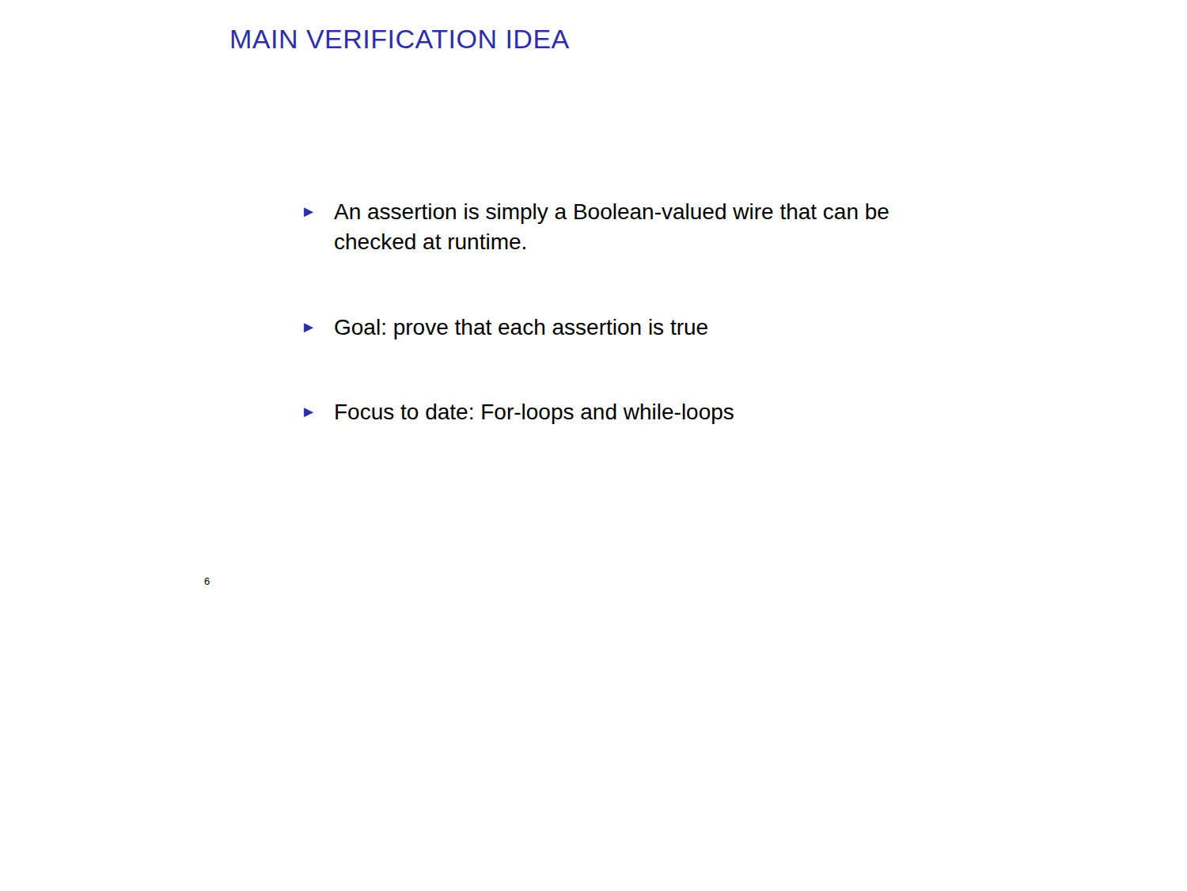MAIN VERIFICATION IDEA
An assertion is simply a Boolean-valued wire that can be checked at runtime.
Goal: prove that each assertion is true
Focus to date: For-loops and while-loops
6